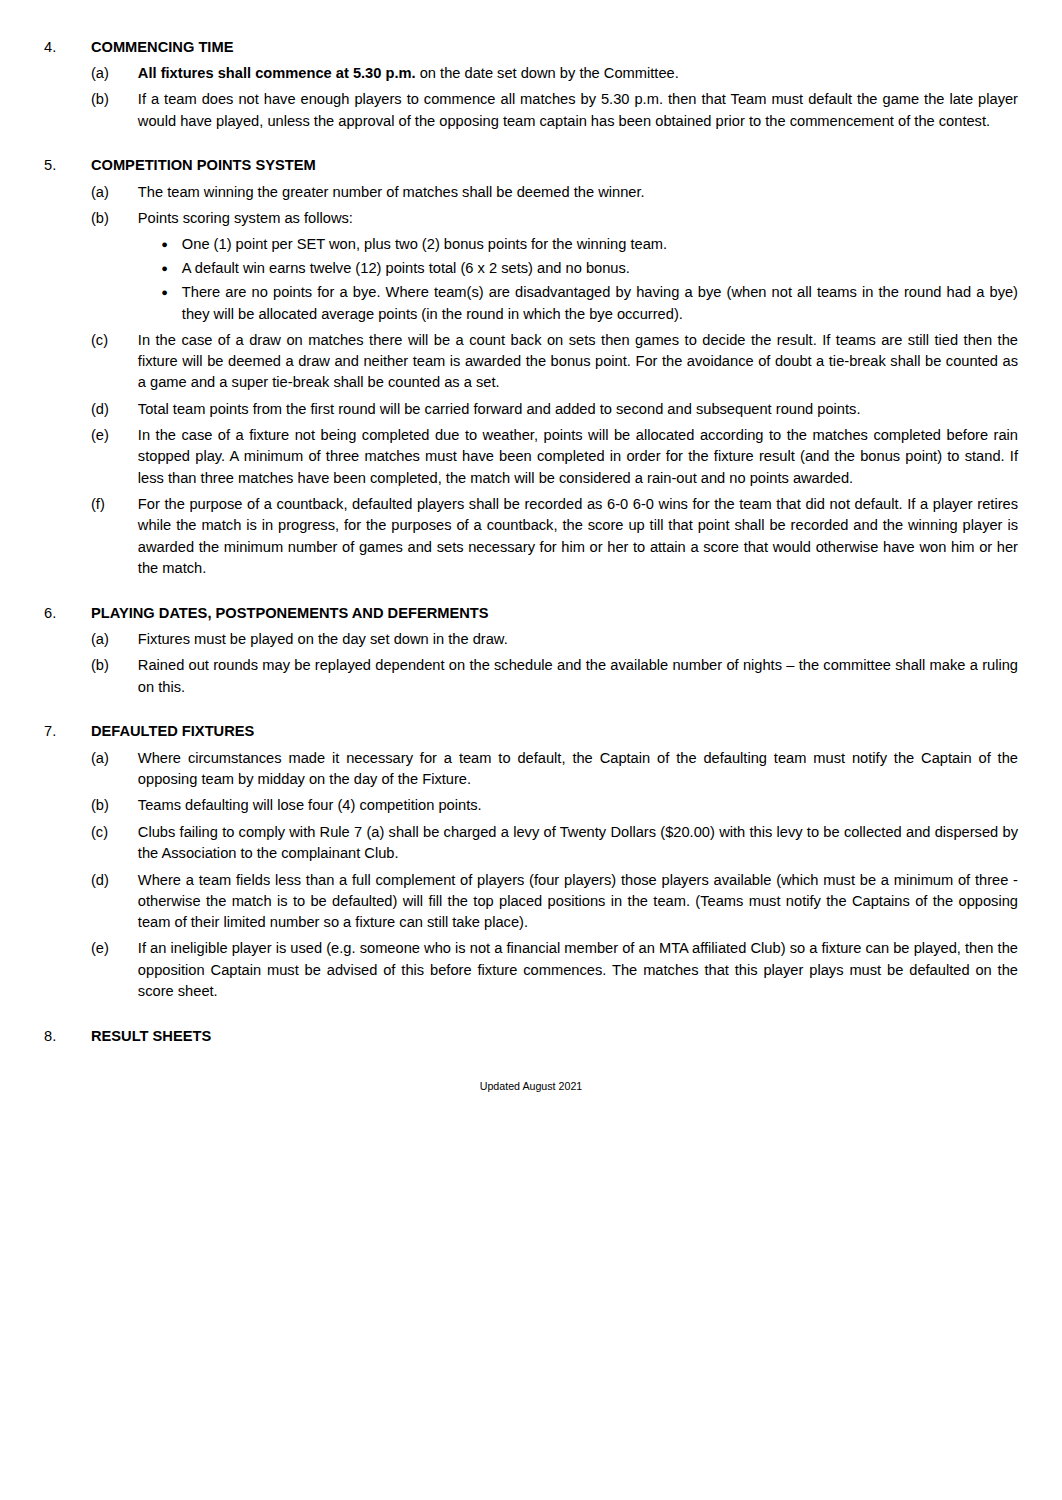Commencing Time
All fixtures shall commence at 5.30 p.m. on the date set down by the Committee.
If a team does not have enough players to commence all matches by 5.30 p.m. then that Team must default the game the late player would have played, unless the approval of the opposing team captain has been obtained prior to the commencement of the contest.
Competition Points System
The team winning the greater number of matches shall be deemed the winner.
Points scoring system as follows:
One (1) point per SET won, plus two (2) bonus points for the winning team.
A default win earns twelve (12) points total (6 x 2 sets) and no bonus.
There are no points for a bye. Where team(s) are disadvantaged by having a bye (when not all teams in the round had a bye) they will be allocated average points (in the round in which the bye occurred).
In the case of a draw on matches there will be a count back on sets then games to decide the result. If teams are still tied then the fixture will be deemed a draw and neither team is awarded the bonus point. For the avoidance of doubt a tie-break shall be counted as a game and a super tie-break shall be counted as a set.
Total team points from the first round will be carried forward and added to second and subsequent round points.
In the case of a fixture not being completed due to weather, points will be allocated according to the matches completed before rain stopped play. A minimum of three matches must have been completed in order for the fixture result (and the bonus point) to stand. If less than three matches have been completed, the match will be considered a rain-out and no points awarded.
For the purpose of a countback, defaulted players shall be recorded as 6-0 6-0 wins for the team that did not default. If a player retires while the match is in progress, for the purposes of a countback, the score up till that point shall be recorded and the winning player is awarded the minimum number of games and sets necessary for him or her to attain a score that would otherwise have won him or her the match.
Playing Dates, Postponements and Deferments
Fixtures must be played on the day set down in the draw.
Rained out rounds may be replayed dependent on the schedule and the available number of nights – the committee shall make a ruling on this.
Defaulted Fixtures
Where circumstances made it necessary for a team to default, the Captain of the defaulting team must notify the Captain of the opposing team by midday on the day of the Fixture.
Teams defaulting will lose four (4) competition points.
Clubs failing to comply with Rule 7 (a) shall be charged a levy of Twenty Dollars ($20.00) with this levy to be collected and dispersed by the Association to the complainant Club.
Where a team fields less than a full complement of players (four players) those players available (which must be a minimum of three - otherwise the match is to be defaulted) will fill the top placed positions in the team. (Teams must notify the Captains of the opposing team of their limited number so a fixture can still take place).
If an ineligible player is used (e.g. someone who is not a financial member of an MTA affiliated Club) so a fixture can be played, then the opposition Captain must be advised of this before fixture commences. The matches that this player plays must be defaulted on the score sheet.
Result Sheets
Updated August 2021